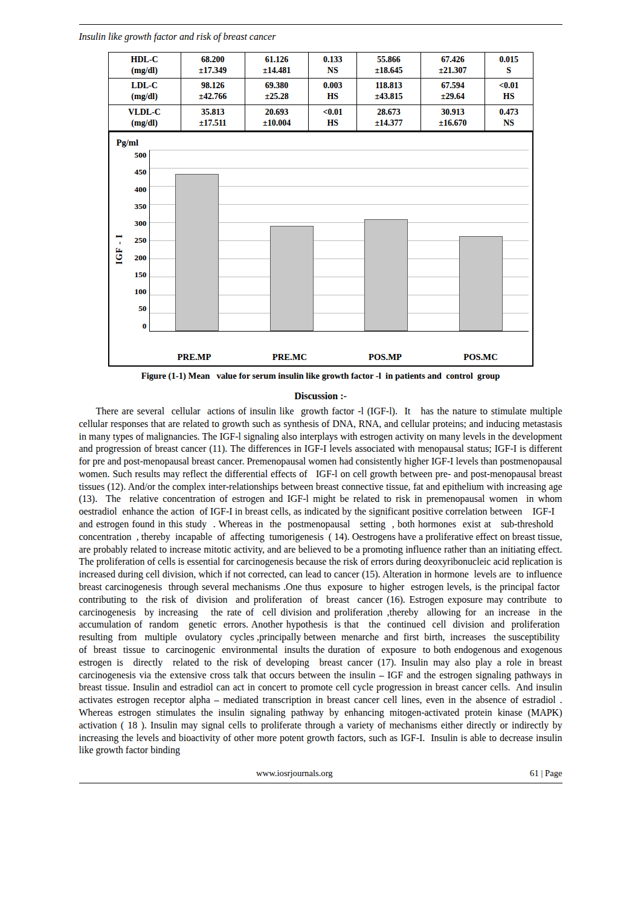Insulin like growth factor and risk of breast cancer
| HDL-C (mg/dl) | 68.200 ±17.349 | 61.126 ±14.481 | 0.133 NS | 55.866 ±18.645 | 67.426 ±21.307 | 0.015 S |
| LDL-C (mg/dl) | 98.126 ±42.766 | 69.380 ±25.28 | 0.003 HS | 118.813 ±43.815 | 67.594 ±29.64 | <0.01 HS |
| VLDL-C (mg/dl) | 35.813 ±17.511 | 20.693 ±10.004 | <0.01 HS | 28.673 ±14.377 | 30.913 ±16.670 | 0.473 NS |
Pg/ml
IGF - I
500 450 400 350 300 250 200 150 100 50 0
PRE.MP PRE.MC POS.MP POS.MC
Figure (1-1) Mean value for serum insulin like growth factor -l in patients and control group
Discussion :-
There are several cellular actions of insulin like growth factor -l (IGF-l). It has the nature to stimulate multiple cellular responses that are related to growth such as synthesis of DNA, RNA, and cellular proteins; and inducing metastasis in many types of malignancies. The IGF-l signaling also interplays with estrogen activity on many levels in the development and progression of breast cancer (11). The differences in IGF-I levels associated with menopausal status; IGF-I is different for pre and post-menopausal breast cancer. Premenopausal women had consistently higher IGF-I levels than postmenopausal women. Such results may reflect the differential effects of IGF-l on cell growth between pre- and post-menopausal breast tissues (12). And/or the complex inter-relationships between breast connective tissue, fat and epithelium with increasing age (13). The relative concentration of estrogen and IGF-l might be related to risk in premenopausal women in whom oestradiol enhance the action of IGF-I in breast cells, as indicated by the significant positive correlation between IGF-I and estrogen found in this study . Whereas in the postmenopausal setting , both hormones exist at sub-threshold concentration , thereby incapable of affecting tumorigenesis ( 14). Oestrogens have a proliferative effect on breast tissue, are probably related to increase mitotic activity, and are believed to be a promoting influence rather than an initiating effect. The proliferation of cells is essential for carcinogenesis because the risk of errors during deoxyribonucleic acid replication is increased during cell division, which if not corrected, can lead to cancer (15). Alteration in hormone levels are to influence breast carcinogenesis through several mechanisms .One thus exposure to higher estrogen levels, is the principal factor contributing to the risk of division and proliferation of breast cancer (16). Estrogen exposure may contribute to carcinogenesis by increasing the rate of cell division and proliferation ,thereby allowing for an increase in the accumulation of random genetic errors. Another hypothesis is that the continued cell division and proliferation resulting from multiple ovulatory cycles ,principally between menarche and first birth, increases the susceptibility of breast tissue to carcinogenic environmental insults the duration of exposure to both endogenous and exogenous estrogen is directly related to the risk of developing breast cancer (17). Insulin may also play a role in breast carcinogenesis via the extensive cross talk that occurs between the insulin – IGF and the estrogen signaling pathways in breast tissue. Insulin and estradiol can act in concert to promote cell cycle progression in breast cancer cells. And insulin activates estrogen receptor alpha – mediated transcription in breast cancer cell lines, even in the absence of estradiol . Whereas estrogen stimulates the insulin signaling pathway by enhancing mitogen-activated protein kinase (MAPK) activation ( 18 ). Insulin may signal cells to proliferate through a variety of mechanisms either directly or indirectly by increasing the levels and bioactivity of other more potent growth factors, such as IGF-I. Insulin is able to decrease insulin like growth factor binding
www.iosrjournals.org 61 | Page